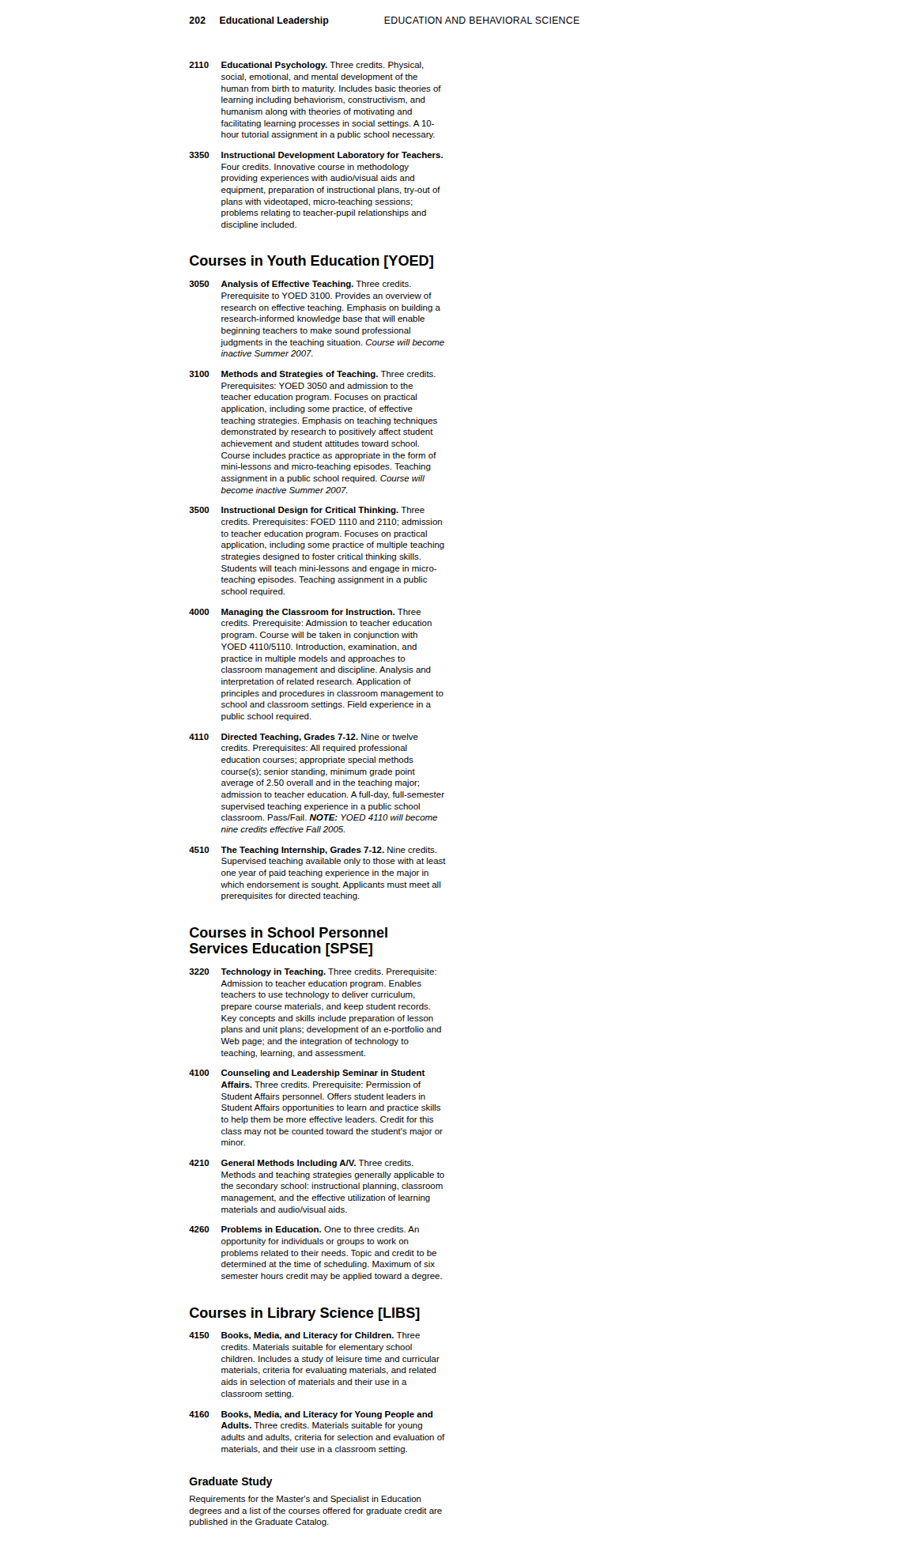202 Educational Leadership EDUCATION AND BEHAVIORAL SCIENCE
2110 Educational Psychology. Three credits. Physical, social, emotional, and mental development of the human from birth to maturity. Includes basic theories of learning including behaviorism, constructivism, and humanism along with theories of motivating and facilitating learning processes in social settings. A 10-hour tutorial assignment in a public school necessary.
3350 Instructional Development Laboratory for Teachers. Four credits. Innovative course in methodology providing experiences with audio/visual aids and equipment, preparation of instructional plans, try-out of plans with videotaped, micro-teaching sessions; problems relating to teacher-pupil relationships and discipline included.
Courses in Youth Education [YOED]
3050 Analysis of Effective Teaching. Three credits. Prerequisite to YOED 3100. Provides an overview of research on effective teaching. Emphasis on building a research-informed knowledge base that will enable beginning teachers to make sound professional judgments in the teaching situation. Course will become inactive Summer 2007.
3100 Methods and Strategies of Teaching. Three credits. Prerequisites: YOED 3050 and admission to the teacher education program. Focuses on practical application, including some practice, of effective teaching strategies. Emphasis on teaching techniques demonstrated by research to positively affect student achievement and student attitudes toward school. Course includes practice as appropriate in the form of mini-lessons and micro-teaching episodes. Teaching assignment in a public school required. Course will become inactive Summer 2007.
3500 Instructional Design for Critical Thinking. Three credits. Prerequisites: FOED 1110 and 2110; admission to teacher education program. Focuses on practical application, including some practice of multiple teaching strategies designed to foster critical thinking skills. Students will teach mini-lessons and engage in micro-teaching episodes. Teaching assignment in a public school required.
4000 Managing the Classroom for Instruction. Three credits. Prerequisite: Admission to teacher education program. Course will be taken in conjunction with YOED 4110/5110. Introduction, examination, and practice in multiple models and approaches to classroom management and discipline. Analysis and interpretation of related research. Application of principles and procedures in classroom management to school and classroom settings. Field experience in a public school required.
4110 Directed Teaching, Grades 7-12. Nine or twelve credits. Prerequisites: All required professional education courses; appropriate special methods course(s); senior standing, minimum grade point average of 2.50 overall and in the teaching major; admission to teacher education. A full-day, full-semester supervised teaching experience in a public school classroom. Pass/Fail. NOTE: YOED 4110 will become nine credits effective Fall 2005.
4510 The Teaching Internship, Grades 7-12. Nine credits. Supervised teaching available only to those with at least one year of paid teaching experience in the major in which endorsement is sought. Applicants must meet all prerequisites for directed teaching.
Courses in School Personnel
Services Education [SPSE]
3220 Technology in Teaching. Three credits. Prerequisite: Admission to teacher education program. Enables teachers to use technology to deliver curriculum, prepare course materials, and keep student records. Key concepts and skills include preparation of lesson plans and unit plans; development of an e-portfolio and Web page; and the integration of technology to teaching, learning, and assessment.
4100 Counseling and Leadership Seminar in Student Affairs. Three credits. Prerequisite: Permission of Student Affairs personnel. Offers student leaders in Student Affairs opportunities to learn and practice skills to help them be more effective leaders. Credit for this class may not be counted toward the student's major or minor.
4210 General Methods Including A/V. Three credits. Methods and teaching strategies generally applicable to the secondary school: instructional planning, classroom management, and the effective utilization of learning materials and audio/visual aids.
4260 Problems in Education. One to three credits. An opportunity for individuals or groups to work on problems related to their needs. Topic and credit to be determined at the time of scheduling. Maximum of six semester hours credit may be applied toward a degree.
Courses in Library Science [LIBS]
4150 Books, Media, and Literacy for Children. Three credits. Materials suitable for elementary school children. Includes a study of leisure time and curricular materials, criteria for evaluating materials, and related aids in selection of materials and their use in a classroom setting.
4160 Books, Media, and Literacy for Young People and Adults. Three credits. Materials suitable for young adults and adults, criteria for selection and evaluation of materials, and their use in a classroom setting.
Graduate Study
Requirements for the Master's and Specialist in Education degrees and a list of the courses offered for graduate credit are published in the Graduate Catalog.